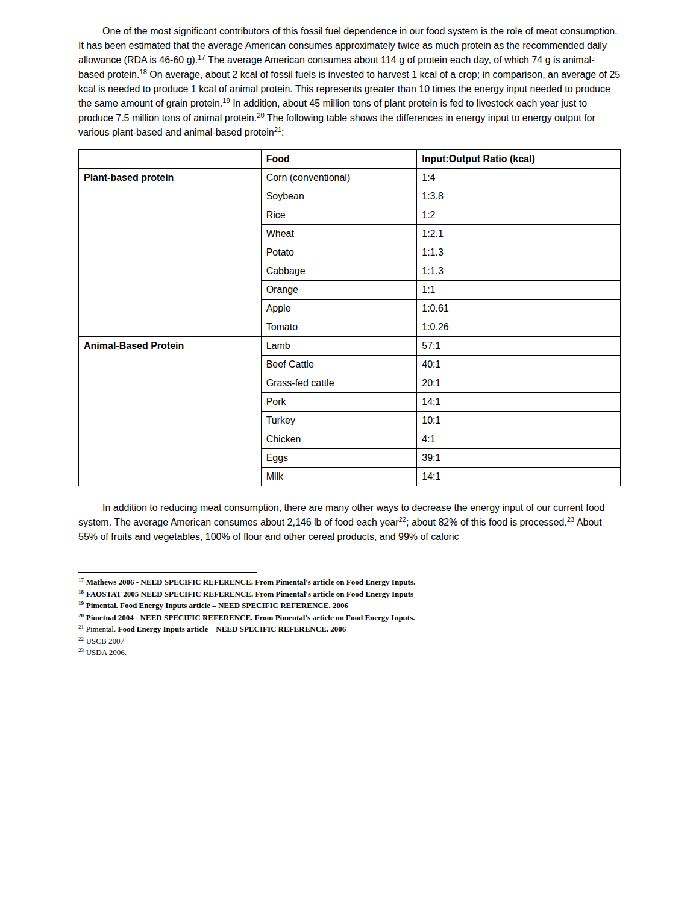One of the most significant contributors of this fossil fuel dependence in our food system is the role of meat consumption. It has been estimated that the average American consumes approximately twice as much protein as the recommended daily allowance (RDA is 46-60 g).17 The average American consumes about 114 g of protein each day, of which 74 g is animal-based protein.18 On average, about 2 kcal of fossil fuels is invested to harvest 1 kcal of a crop; in comparison, an average of 25 kcal is needed to produce 1 kcal of animal protein. This represents greater than 10 times the energy input needed to produce the same amount of grain protein.19 In addition, about 45 million tons of plant protein is fed to livestock each year just to produce 7.5 million tons of animal protein.20 The following table shows the differences in energy input to energy output for various plant-based and animal-based protein21:
| | Food | Input:Output Ratio (kcal) |
| Plant-based protein | Corn (conventional) | 1:4 |
| Soybean | 1:3.8 |
| Rice | 1:2 |
| Wheat | 1:2.1 |
| Potato | 1:1.3 |
| Cabbage | 1:1.3 |
| Orange | 1:1 |
| Apple | 1:0.61 |
| Tomato | 1:0.26 |
| Animal-Based Protein | Lamb | 57:1 |
| Beef Cattle | 40:1 |
| Grass-fed cattle | 20:1 |
| Pork | 14:1 |
| Turkey | 10:1 |
| Chicken | 4:1 |
| Eggs | 39:1 |
| Milk | 14:1 |
In addition to reducing meat consumption, there are many other ways to decrease the energy input of our current food system. The average American consumes about 2,146 lb of food each year22; about 82% of this food is processed.23 About 55% of fruits and vegetables, 100% of flour and other cereal products, and 99% of caloric
17 Mathews 2006 - NEED SPECIFIC REFERENCE. From Pimental's article on Food Energy Inputs.
18 FAOSTAT 2005 NEED SPECIFIC REFERENCE. From Pimental's article on Food Energy Inputs
19 Pimental. Food Energy Inputs article – NEED SPECIFIC REFERENCE. 2006
20 Pimetnal 2004 - NEED SPECIFIC REFERENCE. From Pimental's article on Food Energy Inputs.
21 Pimental. Food Energy Inputs article – NEED SPECIFIC REFERENCE. 2006
22 USCB 2007
23 USDA 2006.